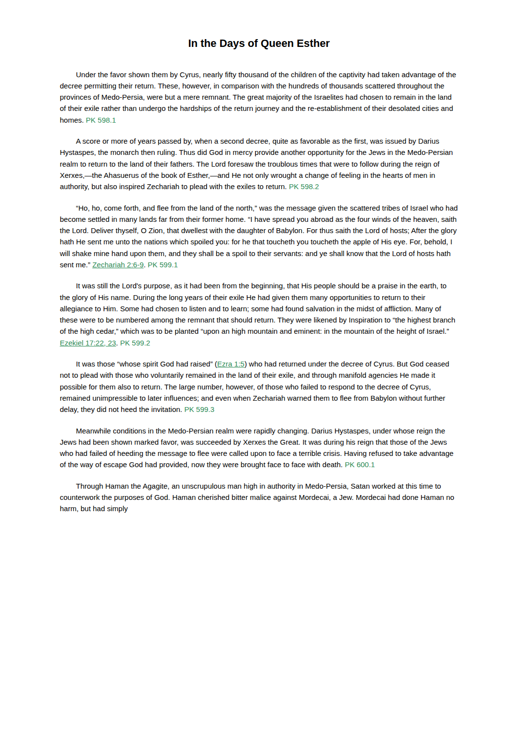In the Days of Queen Esther
Under the favor shown them by Cyrus, nearly fifty thousand of the children of the captivity had taken advantage of the decree permitting their return. These, however, in comparison with the hundreds of thousands scattered throughout the provinces of Medo-Persia, were but a mere remnant. The great majority of the Israelites had chosen to remain in the land of their exile rather than undergo the hardships of the return journey and the re-establishment of their desolated cities and homes. PK 598.1
A score or more of years passed by, when a second decree, quite as favorable as the first, was issued by Darius Hystaspes, the monarch then ruling. Thus did God in mercy provide another opportunity for the Jews in the Medo-Persian realm to return to the land of their fathers. The Lord foresaw the troublous times that were to follow during the reign of Xerxes,—the Ahasuerus of the book of Esther,—and He not only wrought a change of feeling in the hearts of men in authority, but also inspired Zechariah to plead with the exiles to return. PK 598.2
“Ho, ho, come forth, and flee from the land of the north,” was the message given the scattered tribes of Israel who had become settled in many lands far from their former home. “I have spread you abroad as the four winds of the heaven, saith the Lord. Deliver thyself, O Zion, that dwellest with the daughter of Babylon. For thus saith the Lord of hosts; After the glory hath He sent me unto the nations which spoiled you: for he that toucheth you toucheth the apple of His eye. For, behold, I will shake mine hand upon them, and they shall be a spoil to their servants: and ye shall know that the Lord of hosts hath sent me.” Zechariah 2:6-9. PK 599.1
It was still the Lord's purpose, as it had been from the beginning, that His people should be a praise in the earth, to the glory of His name. During the long years of their exile He had given them many opportunities to return to their allegiance to Him. Some had chosen to listen and to learn; some had found salvation in the midst of affliction. Many of these were to be numbered among the remnant that should return. They were likened by Inspiration to “the highest branch of the high cedar,” which was to be planted “upon an high mountain and eminent: in the mountain of the height of Israel.” Ezekiel 17:22, 23. PK 599.2
It was those “whose spirit God had raised” (Ezra 1:5) who had returned under the decree of Cyrus. But God ceased not to plead with those who voluntarily remained in the land of their exile, and through manifold agencies He made it possible for them also to return. The large number, however, of those who failed to respond to the decree of Cyrus, remained unimpressible to later influences; and even when Zechariah warned them to flee from Babylon without further delay, they did not heed the invitation. PK 599.3
Meanwhile conditions in the Medo-Persian realm were rapidly changing. Darius Hystaspes, under whose reign the Jews had been shown marked favor, was succeeded by Xerxes the Great. It was during his reign that those of the Jews who had failed of heeding the message to flee were called upon to face a terrible crisis. Having refused to take advantage of the way of escape God had provided, now they were brought face to face with death. PK 600.1
Through Haman the Agagite, an unscrupulous man high in authority in Medo-Persia, Satan worked at this time to counterwork the purposes of God. Haman cherished bitter malice against Mordecai, a Jew. Mordecai had done Haman no harm, but had simply